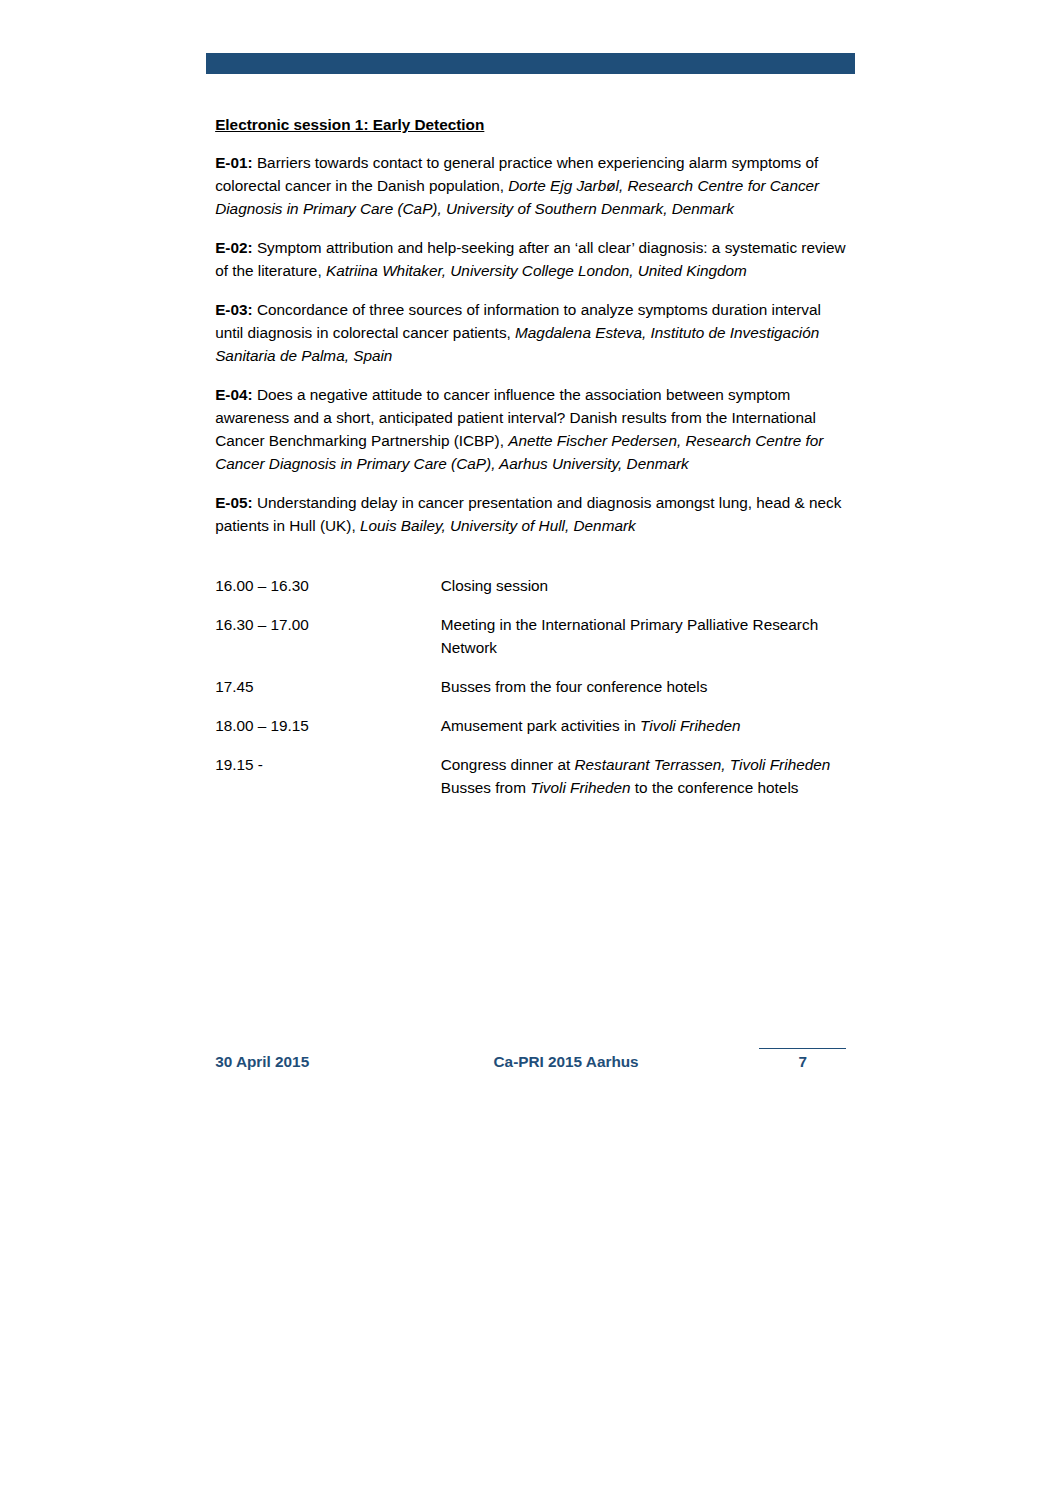Electronic session 1: Early Detection
E-01: Barriers towards contact to general practice when experiencing alarm symptoms of colorectal cancer in the Danish population, Dorte Ejg Jarbøl, Research Centre for Cancer Diagnosis in Primary Care (CaP), University of Southern Denmark, Denmark
E-02: Symptom attribution and help-seeking after an ‘all clear’ diagnosis: a systematic review of the literature, Katriina Whitaker, University College London, United Kingdom
E-03: Concordance of three sources of information to analyze symptoms duration interval until diagnosis in colorectal cancer patients, Magdalena Esteva, Instituto de Investigación Sanitaria de Palma, Spain
E-04: Does a negative attitude to cancer influence the association between symptom awareness and a short, anticipated patient interval? Danish results from the International Cancer Benchmarking Partnership (ICBP), Anette Fischer Pedersen, Research Centre for Cancer Diagnosis in Primary Care (CaP), Aarhus University, Denmark
E-05: Understanding delay in cancer presentation and diagnosis amongst lung, head & neck patients in Hull (UK), Louis Bailey, University of Hull, Denmark
| 16.00 – 16.30 | Closing session |
| 16.30 – 17.00 | Meeting in the International Primary Palliative Research Network |
| 17.45 | Busses from the four conference hotels |
| 18.00 – 19.15 | Amusement park activities in Tivoli Friheden |
| 19.15 - | Congress dinner at Restaurant Terrassen, Tivoli Friheden |
| | Busses from Tivoli Friheden to the conference hotels |
30 April 2015
Ca-PRI 2015 Aarhus
7